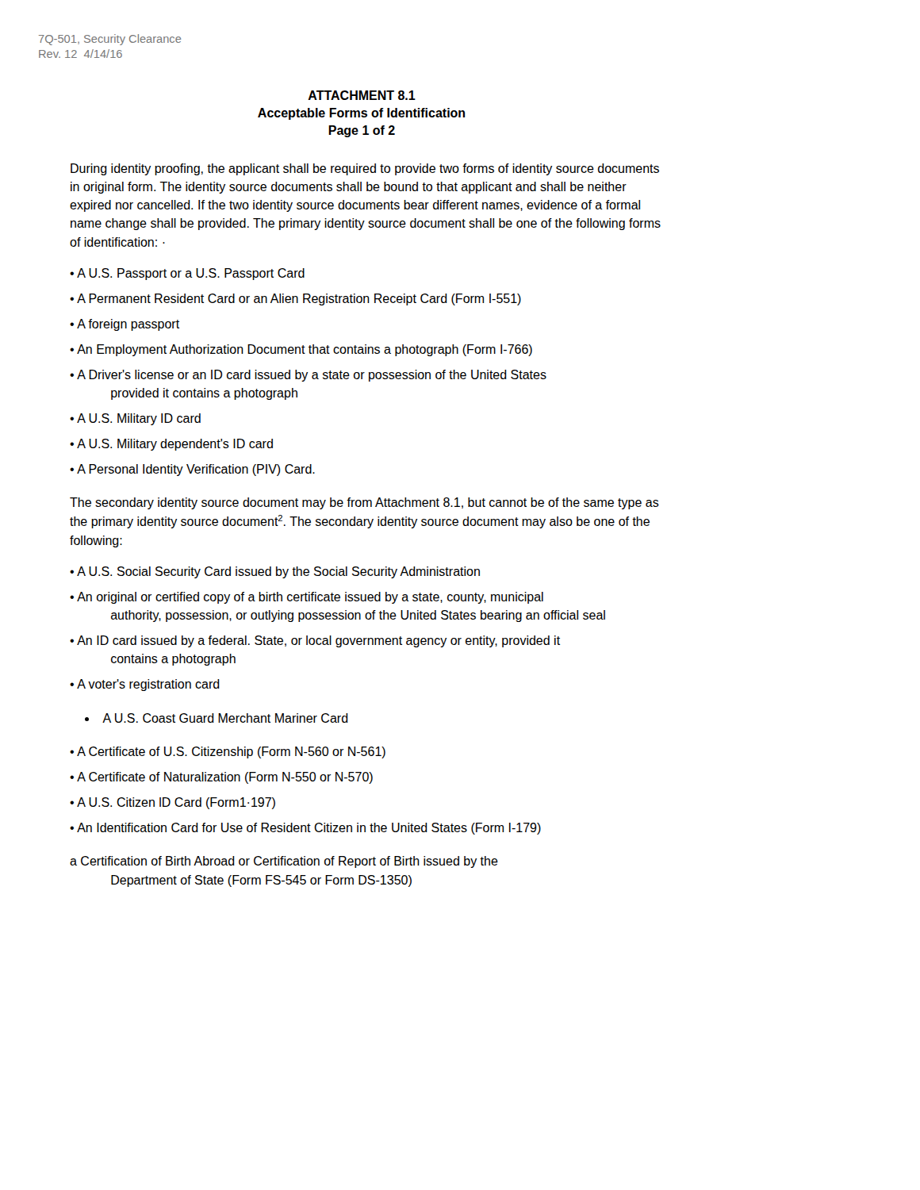7Q-501, Security Clearance
Rev. 12 4/14/16
ATTACHMENT 8.1
Acceptable Forms of Identification
Page 1 of 2
During identity proofing, the applicant shall be required to provide two forms of identity source documents in original form. The identity source documents shall be bound to that applicant and shall be neither expired nor cancelled. If the two identity source documents bear different names, evidence of a formal name change shall be provided. The primary identity source document shall be one of the following forms of identification: ·
• A U.S. Passport or a U.S. Passport Card
• A Permanent Resident Card or an Alien Registration Receipt Card (Form I-551)
• A foreign passport
• An Employment Authorization Document that contains a photograph (Form I-766)
• A Driver's license or an ID card issued by a state or possession of the United Statesprovided it contains a photograph
• A U.S. Military ID card
• A U.S. Military dependent's ID card
• A Personal Identity Verification (PIV) Card.
The secondary identity source document may be from Attachment 8.1, but cannot be of the same type as the primary identity source document2. The secondary identity source document may also be one of the following:
• A U.S. Social Security Card issued by the Social Security Administration
• An original or certified copy of a birth certificate issued by a state, county, municipalauthority, possession, or outlying possession of the United States bearing an official seal
• An ID card issued by a federal. State, or local government agency or entity, provided itcontains a photograph
• A voter's registration card
A U.S. Coast Guard Merchant Mariner Card
• A Certificate of U.S. Citizenship (Form N-560 or N-561)
• A Certificate of Naturalization (Form N-550 or N-570)
• A U.S. Citizen lD Card (Form1·197)
• An Identification Card for Use of Resident Citizen in the United States (Form I-179)
a Certification of Birth Abroad or Certification of Report of Birth issued by theDepartment of State (Form FS-545 or Form DS-1350)